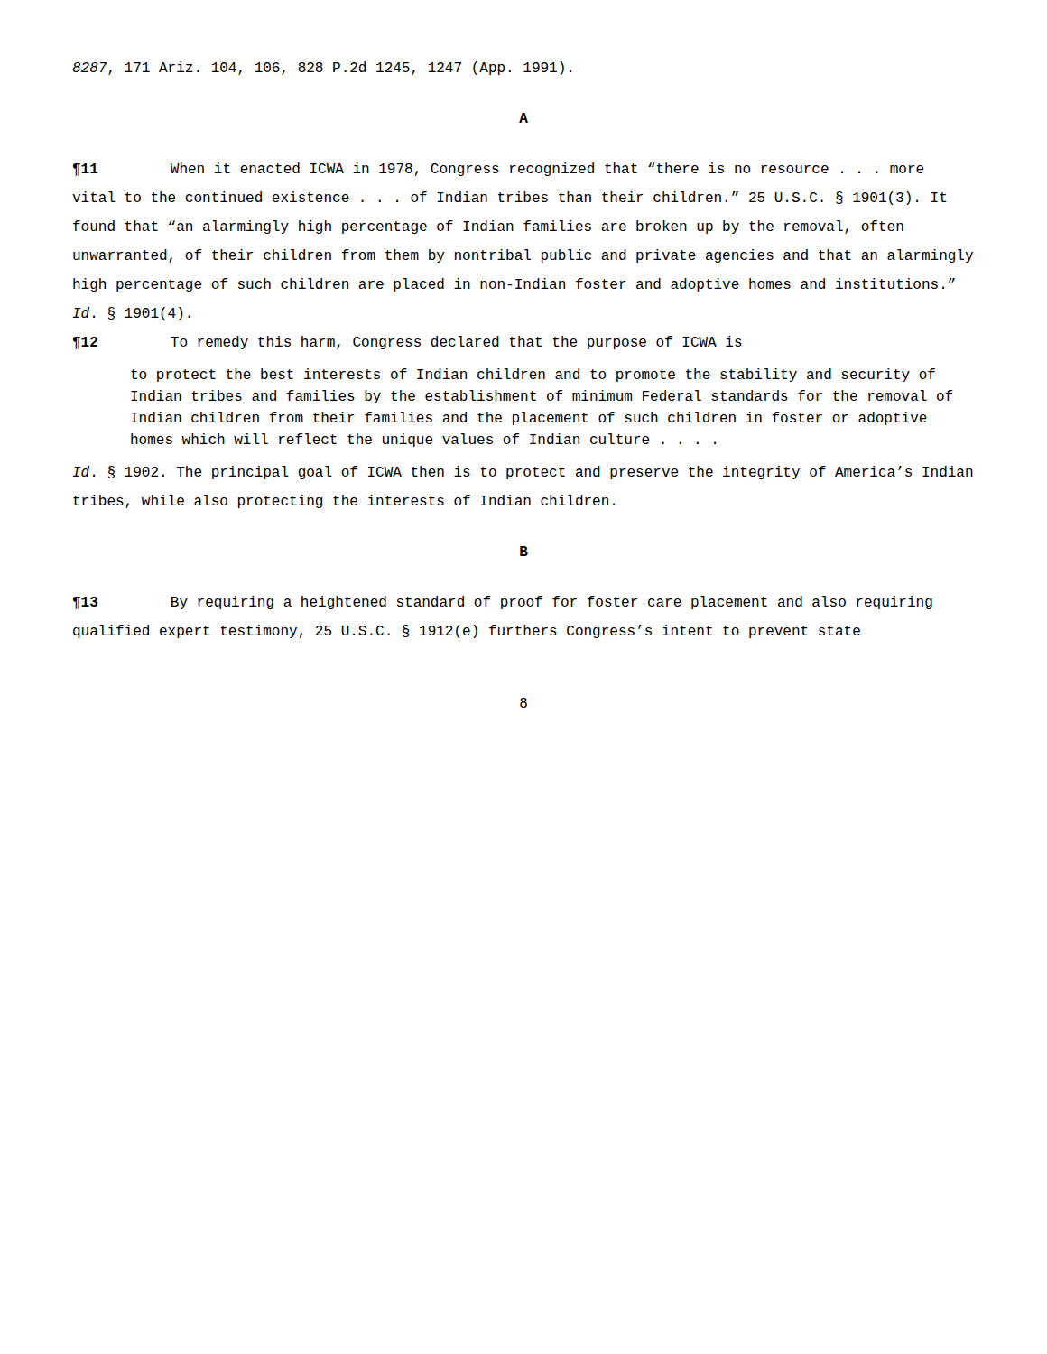8287, 171 Ariz. 104, 106, 828 P.2d 1245, 1247 (App. 1991).
A
¶11 When it enacted ICWA in 1978, Congress recognized that “there is no resource . . . more vital to the continued existence . . . of Indian tribes than their children.” 25 U.S.C. § 1901(3). It found that “an alarmingly high percentage of Indian families are broken up by the removal, often unwarranted, of their children from them by nontribal public and private agencies and that an alarmingly high percentage of such children are placed in non-Indian foster and adoptive homes and institutions.” Id. § 1901(4).
¶12 To remedy this harm, Congress declared that the purpose of ICWA is
to protect the best interests of Indian children and to promote the stability and security of Indian tribes and families by the establishment of minimum Federal standards for the removal of Indian children from their families and the placement of such children in foster or adoptive homes which will reflect the unique values of Indian culture . . . .
Id. § 1902. The principal goal of ICWA then is to protect and preserve the integrity of America’s Indian tribes, while also protecting the interests of Indian children.
B
¶13 By requiring a heightened standard of proof for foster care placement and also requiring qualified expert testimony, 25 U.S.C. § 1912(e) furthers Congress’s intent to prevent state
8